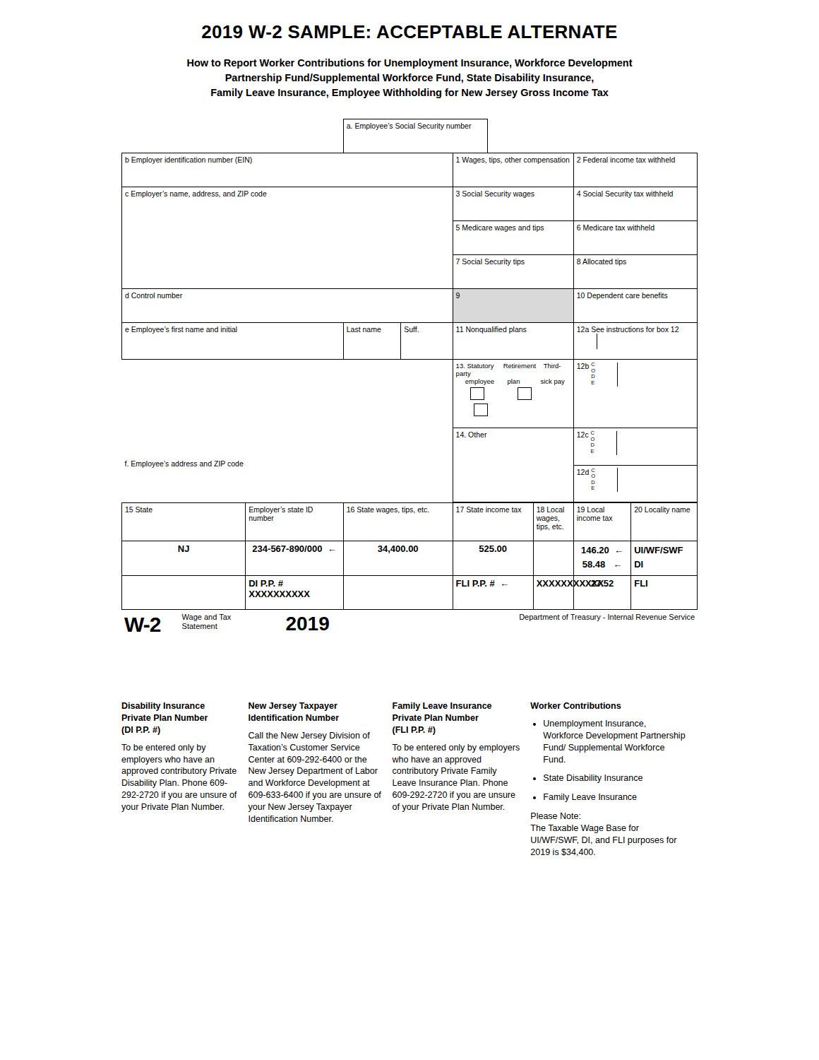2019 W-2 SAMPLE: ACCEPTABLE ALTERNATE
How to Report Worker Contributions for Unemployment Insurance, Workforce Development
Partnership Fund/Supplemental Workforce Fund, State Disability Insurance,
Family Leave Insurance, Employee Withholding for New Jersey Gross Income Tax
| | | a. Employee’s Social Security number | |
| b Employer identification number (EIN) | 1 Wages, tips, other compensation | 2 Federal income tax withheld |
| c Employer’s name, address, and ZIP code | 3 Social Security wages | 4 Social Security tax withheld |
| 5 Medicare wages and tips | 6 Medicare tax withheld |
| 7 Social Security tips | 8 Allocated tips |
| d Control number | 9 | 10 Dependent care benefits |
| e Employee’s first name and initial | Last name | Suff. | 11 Nonqualified plans | 12a See instructions for box 12 |
| f. Employee’s address and ZIP code | 13. Statutory Retirement Third-party employee plan sick pay | 12b C O D E |
| 14. Other | 12c C O D E |
| 12d C O D E |
| 15 State | Employer’s state ID number | 16 State wages, tips, etc. | 17 State income tax | 18 Local wages, tips, etc. | 19 Local income tax | 20 Locality name |
| NJ | 234-567-890/000 ← | 34,400.00 | 525.00 | | 146.20 ← 58.48 ← | UI/WF/SWF DI |
| | DI P.P. # XXXXXXXXXX | | FLI P.P. # ← | XXXXXXXXXXX | 27.52 | FLI |
| W-2 | Wage and Tax Statement | 2019 | Department of Treasury - Internal Revenue Service |
| Disability Insurance Private Plan Number (DI P.P. #) To be entered only by employers who have an approved contributory Private Disability Plan. Phone 609-292-2720 if you are unsure of your Private Plan Number. | New Jersey Taxpayer Identification Number Call the New Jersey Division of Taxation’s Customer Service Center at 609-292-6400 or the New Jersey Department of Labor and Workforce Development at 609-633-6400 if you are unsure of your New Jersey Taxpayer Identification Number. | Family Leave Insurance Private Plan Number (FLI P.P. #) To be entered only by employers who have an approved contributory Private Family Leave Insurance Plan. Phone 609-292-2720 if you are unsure of your Private Plan Number. | Worker Contributions Unemployment Insurance, Workforce Development Partnership Fund/ Supplemental Workforce Fund. State Disability Insurance Family Leave Insurance Please Note: The Taxable Wage Base for UI/WF/SWF, DI, and FLI purposes for 2019 is $34,400. |